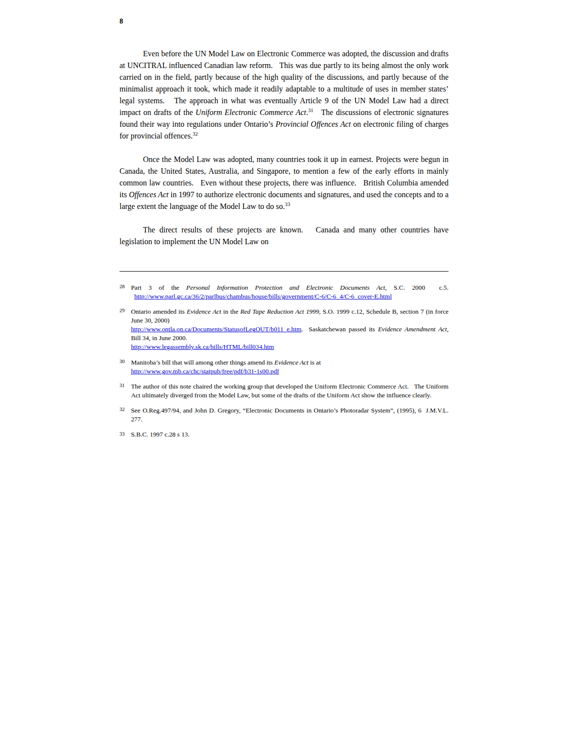8
Even before the UN Model Law on Electronic Commerce was adopted, the discussion and drafts at UNCITRAL influenced Canadian law reform. This was due partly to its being almost the only work carried on in the field, partly because of the high quality of the discussions, and partly because of the minimalist approach it took, which made it readily adaptable to a multitude of uses in member states’ legal systems. The approach in what was eventually Article 9 of the UN Model Law had a direct impact on drafts of the Uniform Electronic Commerce Act.31 The discussions of electronic signatures found their way into regulations under Ontario’s Provincial Offences Act on electronic filing of charges for provincial offences.32
Once the Model Law was adopted, many countries took it up in earnest. Projects were begun in Canada, the United States, Australia, and Singapore, to mention a few of the early efforts in mainly common law countries. Even without these projects, there was influence. British Columbia amended its Offences Act in 1997 to authorize electronic documents and signatures, and used the concepts and to a large extent the language of the Model Law to do so.33
The direct results of these projects are known. Canada and many other countries have legislation to implement the UN Model Law on
28
Part 3 of the Personal Information Protection and Electronic Documents Act, S.C. 2000 c.5. http://www.parl.gc.ca/36/2/parlbus/chambus/house/bills/government/C-6/C-6_4/C-6_cover-E.html
29
Ontario amended its Evidence Act in the Red Tape Reduction Act 1999, S.O. 1999 c.12, Schedule B, section 7 (in force June 30, 2000)
http://www.ontla.on.ca/Documents/StatusofLegOUT/b011_e.htm. Saskatchewan passed its Evidence Amendment Act, Bill 34, in June 2000.
http://www.legassembly.sk.ca/bills/HTML/bill034.htm
30
Manitoba’s bill that will among other things amend its Evidence Act is at
http://www.gov.mb.ca/chc/statpub/free/pdf/b31-1s00.pdf
31
The author of this note chaired the working group that developed the Uniform Electronic Commerce Act. The Uniform Act ultimately diverged from the Model Law, but some of the drafts of the Uniform Act show the influence clearly.
32
See O.Reg.497/94, and John D. Gregory, “Electronic Documents in Ontario’s Photoradar System”, (1995), 6 J.M.V.L. 277.
33
S.B.C. 1997 c.28 s 13.